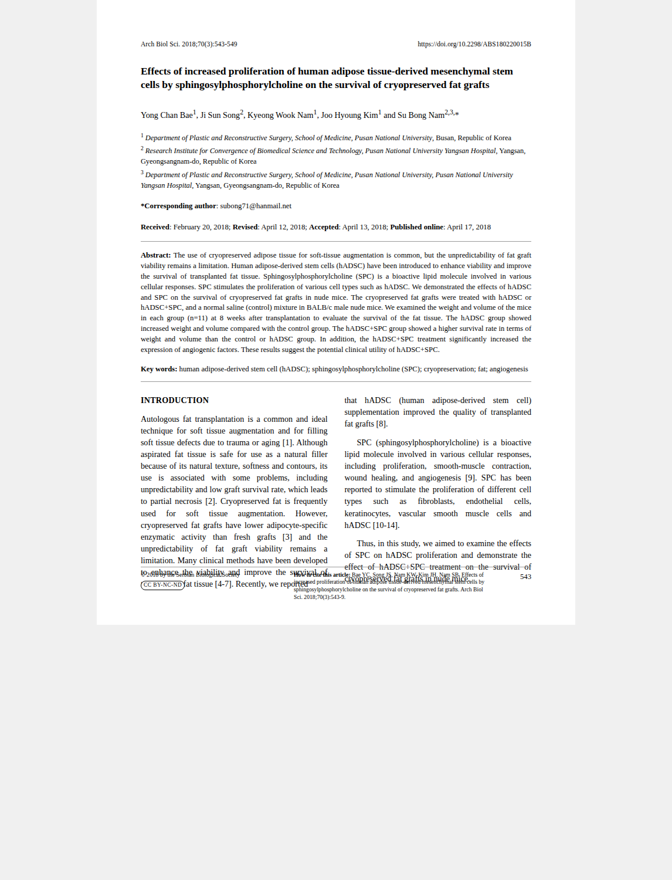Arch Biol Sci. 2018;70(3):543-549
https://doi.org/10.2298/ABS180220015B
Effects of increased proliferation of human adipose tissue-derived mesenchymal stem cells by sphingosylphosphorylcholine on the survival of cryopreserved fat grafts
Yong Chan Bae1, Ji Sun Song2, Kyeong Wook Nam1, Joo Hyoung Kim1 and Su Bong Nam2,3,*
1 Department of Plastic and Reconstructive Surgery, School of Medicine, Pusan National University, Busan, Republic of Korea
2 Research Institute for Convergence of Biomedical Science and Technology, Pusan National University Yangsan Hospital, Yangsan, Gyeongsangnam-do, Republic of Korea
3 Department of Plastic and Reconstructive Surgery, School of Medicine, Pusan National University, Pusan National University Yangsan Hospital, Yangsan, Gyeongsangnam-do, Republic of Korea
*Corresponding author: subong71@hanmail.net
Received: February 20, 2018; Revised: April 12, 2018; Accepted: April 13, 2018; Published online: April 17, 2018
Abstract: The use of cryopreserved adipose tissue for soft-tissue augmentation is common, but the unpredictability of fat graft viability remains a limitation. Human adipose-derived stem cells (hADSC) have been introduced to enhance viability and improve the survival of transplanted fat tissue. Sphingosylphosphorylcholine (SPC) is a bioactive lipid molecule involved in various cellular responses. SPC stimulates the proliferation of various cell types such as hADSC. We demonstrated the effects of hADSC and SPC on the survival of cryopreserved fat grafts in nude mice. The cryopreserved fat grafts were treated with hADSC or hADSC+SPC, and a normal saline (control) mixture in BALB/c male nude mice. We examined the weight and volume of the mice in each group (n=11) at 8 weeks after transplantation to evaluate the survival of the fat tissue. The hADSC group showed increased weight and volume compared with the control group. The hADSC+SPC group showed a higher survival rate in terms of weight and volume than the control or hADSC group. In addition, the hADSC+SPC treatment significantly increased the expression of angiogenic factors. These results suggest the potential clinical utility of hADSC+SPC.
Key words: human adipose-derived stem cell (hADSC); sphingosylphosphorylcholine (SPC); cryopreservation; fat; angiogenesis
INTRODUCTION
Autologous fat transplantation is a common and ideal technique for soft tissue augmentation and for filling soft tissue defects due to trauma or aging [1]. Although aspirated fat tissue is safe for use as a natural filler because of its natural texture, softness and contours, its use is associated with some problems, including unpredictability and low graft survival rate, which leads to partial necrosis [2]. Cryopreserved fat is frequently used for soft tissue augmentation. However, cryopreserved fat grafts have lower adipocyte-specific enzymatic activity than fresh grafts [3] and the unpredictability of fat graft viability remains a limitation. Many clinical methods have been developed to enhance the viability and improve the survival of transplanted fat tissue [4-7]. Recently, we reported
that hADSC (human adipose-derived stem cell) supplementation improved the quality of transplanted fat grafts [8].
SPC (sphingosylphosphorylcholine) is a bioactive lipid molecule involved in various cellular responses, including proliferation, smooth-muscle contraction, wound healing, and angiogenesis [9]. SPC has been reported to stimulate the proliferation of different cell types such as fibroblasts, endothelial cells, keratinocytes, vascular smooth muscle cells and hADSC [10-14].
Thus, in this study, we aimed to examine the effects of SPC on hADSC proliferation and demonstrate the effect of hADSC+SPC treatment on the survival of cryopreserved fat grafts in nude mice.
© 2018 by the Serbian Biological Society
CC BY-NC-ND
How to cite this article: Bae YC, Song JS, Nam KW, Kim JH, Nam SB. Effects of increased proliferation of human adipose tissue-derived mesenchymal stem cells by sphingosylphosphorylcholine on the survival of cryopreserved fat grafts. Arch Biol Sci. 2018;70(3):543-9.
543